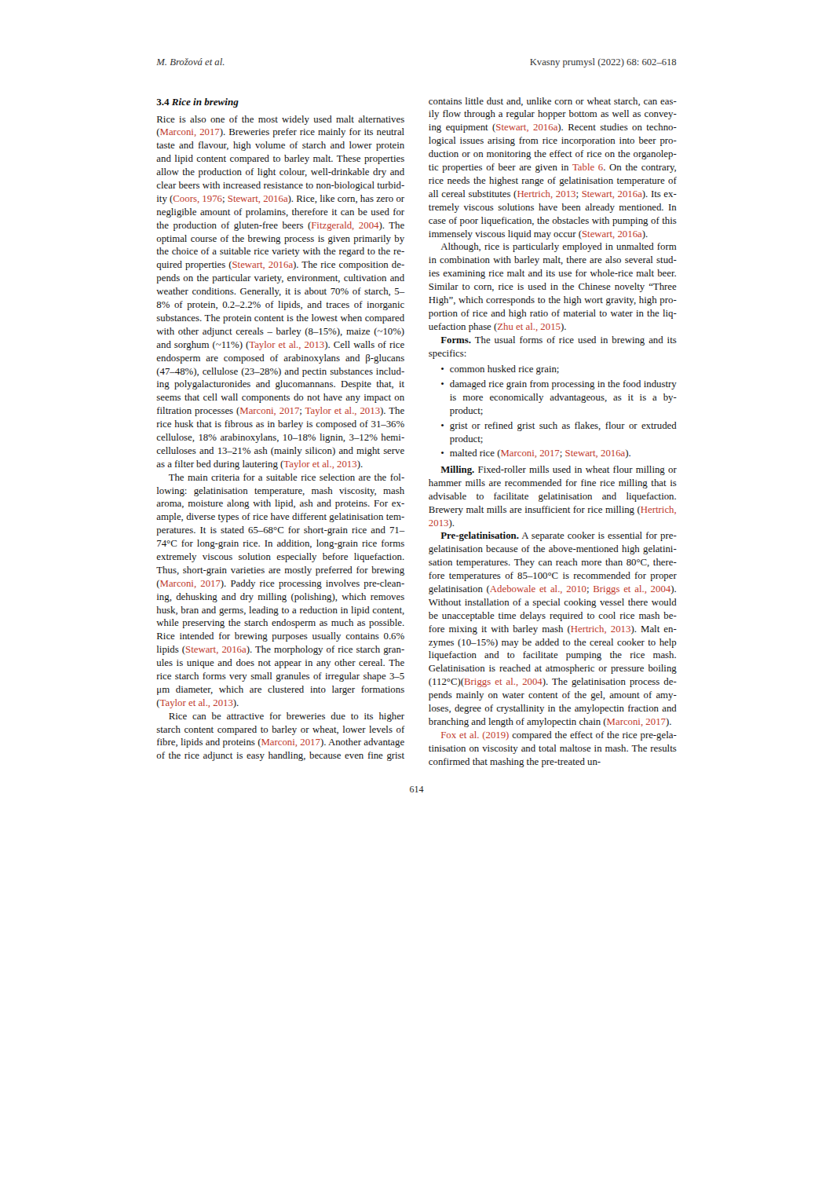M. Brožová et al.
Kvasny prumysl (2022) 68: 602–618
3.4 Rice in brewing
Rice is also one of the most widely used malt alternatives (Marconi, 2017). Breweries prefer rice mainly for its neutral taste and flavour, high volume of starch and lower protein and lipid content compared to barley malt. These properties allow the production of light colour, well-drinkable dry and clear beers with increased resistance to non-biological turbidity (Coors, 1976; Stewart, 2016a). Rice, like corn, has zero or negligible amount of prolamins, therefore it can be used for the production of gluten-free beers (Fitzgerald, 2004). The optimal course of the brewing process is given primarily by the choice of a suitable rice variety with the regard to the required properties (Stewart, 2016a). The rice composition depends on the particular variety, environment, cultivation and weather conditions. Generally, it is about 70% of starch, 5–8% of protein, 0.2–2.2% of lipids, and traces of inorganic substances. The protein content is the lowest when compared with other adjunct cereals – barley (8–15%), maize (~10%) and sorghum (~11%) (Taylor et al., 2013). Cell walls of rice endosperm are composed of arabinoxylans and β-glucans (47–48%), cellulose (23–28%) and pectin substances including polygalacturonides and glucomannans. Despite that, it seems that cell wall components do not have any impact on filtration processes (Marconi, 2017; Taylor et al., 2013). The rice husk that is fibrous as in barley is composed of 31–36% cellulose, 18% arabinoxylans, 10–18% lignin, 3–12% hemicelluloses and 13–21% ash (mainly silicon) and might serve as a filter bed during lautering (Taylor et al., 2013).
The main criteria for a suitable rice selection are the following: gelatinisation temperature, mash viscosity, mash aroma, moisture along with lipid, ash and proteins. For example, diverse types of rice have different gelatinisation temperatures. It is stated 65–68°C for short-grain rice and 71–74°C for long-grain rice. In addition, long-grain rice forms extremely viscous solution especially before liquefaction. Thus, short-grain varieties are mostly preferred for brewing (Marconi, 2017). Paddy rice processing involves pre-cleaning, dehusking and dry milling (polishing), which removes husk, bran and germs, leading to a reduction in lipid content, while preserving the starch endosperm as much as possible. Rice intended for brewing purposes usually contains 0.6% lipids (Stewart, 2016a). The morphology of rice starch granules is unique and does not appear in any other cereal. The rice starch forms very small granules of irregular shape 3–5 μm diameter, which are clustered into larger formations (Taylor et al., 2013).
Rice can be attractive for breweries due to its higher starch content compared to barley or wheat, lower levels of fibre, lipids and proteins (Marconi, 2017). Another advantage of the rice adjunct is easy handling, because even fine grist contains little dust and, unlike corn or wheat starch, can easily flow through a regular hopper bottom as well as conveying equipment (Stewart, 2016a). Recent studies on technological issues arising from rice incorporation into beer production or on monitoring the effect of rice on the organoleptic properties of beer are given in Table 6. On the contrary, rice needs the highest range of gelatinisation temperature of all cereal substitutes (Hertrich, 2013; Stewart, 2016a). Its extremely viscous solutions have been already mentioned. In case of poor liquefication, the obstacles with pumping of this immensely viscous liquid may occur (Stewart, 2016a).
Although, rice is particularly employed in unmalted form in combination with barley malt, there are also several studies examining rice malt and its use for whole-rice malt beer. Similar to corn, rice is used in the Chinese novelty “Three High”, which corresponds to the high wort gravity, high proportion of rice and high ratio of material to water in the liquefaction phase (Zhu et al., 2015).
Forms. The usual forms of rice used in brewing and its specifics:
common husked rice grain;
damaged rice grain from processing in the food industry is more economically advantageous, as it is a by-product;
grist or refined grist such as flakes, flour or extruded product;
malted rice (Marconi, 2017; Stewart, 2016a).
Milling. Fixed-roller mills used in wheat flour milling or hammer mills are recommended for fine rice milling that is advisable to facilitate gelatinisation and liquefaction. Brewery malt mills are insufficient for rice milling (Hertrich, 2013).
Pre-gelatinisation. A separate cooker is essential for pre-gelatinisation because of the above-mentioned high gelatinisation temperatures. They can reach more than 80°C, therefore temperatures of 85–100°C is recommended for proper gelatinisation (Adebowale et al., 2010; Briggs et al., 2004). Without installation of a special cooking vessel there would be unacceptable time delays required to cool rice mash before mixing it with barley mash (Hertrich, 2013). Malt enzymes (10–15%) may be added to the cereal cooker to help liquefaction and to facilitate pumping the rice mash. Gelatinisation is reached at atmospheric or pressure boiling (112°C)(Briggs et al., 2004). The gelatinisation process depends mainly on water content of the gel, amount of amyloses, degree of crystallinity in the amylopectin fraction and branching and length of amylopectin chain (Marconi, 2017).
Fox et al. (2019) compared the effect of the rice pre-gelatinisation on viscosity and total maltose in mash. The results confirmed that mashing the pre-treated un-
614